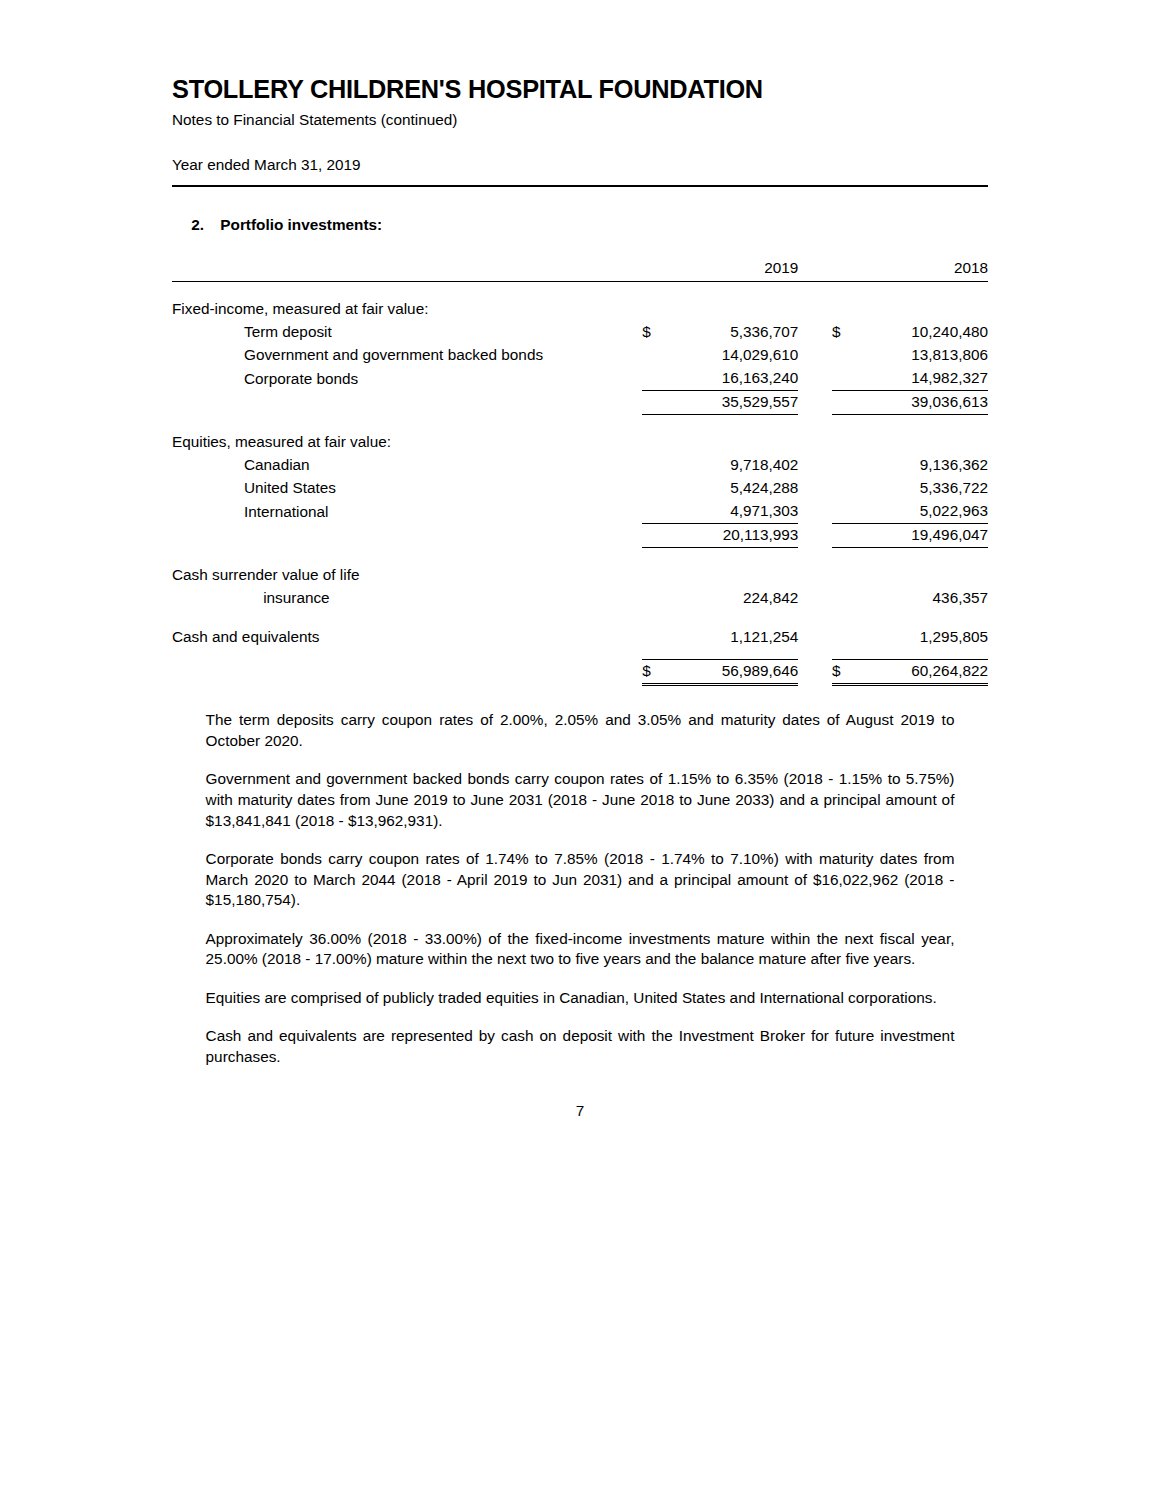STOLLERY CHILDREN'S HOSPITAL FOUNDATION
Notes to Financial Statements (continued)
Year ended March 31, 2019
2. Portfolio investments:
| | | 2019 | | | 2018 |
| Fixed-income, measured at fair value: | | | | | |
| Term deposit | $ | 5,336,707 | | $ | 10,240,480 |
| Government and government backed bonds | | 14,029,610 | | | 13,813,806 |
| Corporate bonds | | 16,163,240 | | | 14,982,327 |
| | | 35,529,557 | | | 39,036,613 |
| Equities, measured at fair value: | | | | | |
| Canadian | | 9,718,402 | | | 9,136,362 |
| United States | | 5,424,288 | | | 5,336,722 |
| International | | 4,971,303 | | | 5,022,963 |
| | | 20,113,993 | | | 19,496,047 |
| Cash surrender value of life | | | | | |
| insurance | | 224,842 | | | 436,357 |
| Cash and equivalents | | 1,121,254 | | | 1,295,805 |
| | $ | 56,989,646 | | $ | 60,264,822 |
The term deposits carry coupon rates of 2.00%, 2.05% and 3.05% and maturity dates of August 2019 to October 2020.
Government and government backed bonds carry coupon rates of 1.15% to 6.35% (2018 - 1.15% to 5.75%) with maturity dates from June 2019 to June 2031 (2018 - June 2018 to June 2033) and a principal amount of $13,841,841 (2018 - $13,962,931).
Corporate bonds carry coupon rates of 1.74% to 7.85% (2018 - 1.74% to 7.10%) with maturity dates from March 2020 to March 2044 (2018 - April 2019 to Jun 2031) and a principal amount of $16,022,962 (2018 - $15,180,754).
Approximately 36.00% (2018 - 33.00%) of the fixed-income investments mature within the next fiscal year, 25.00% (2018 - 17.00%) mature within the next two to five years and the balance mature after five years.
Equities are comprised of publicly traded equities in Canadian, United States and International corporations.
Cash and equivalents are represented by cash on deposit with the Investment Broker for future investment purchases.
7